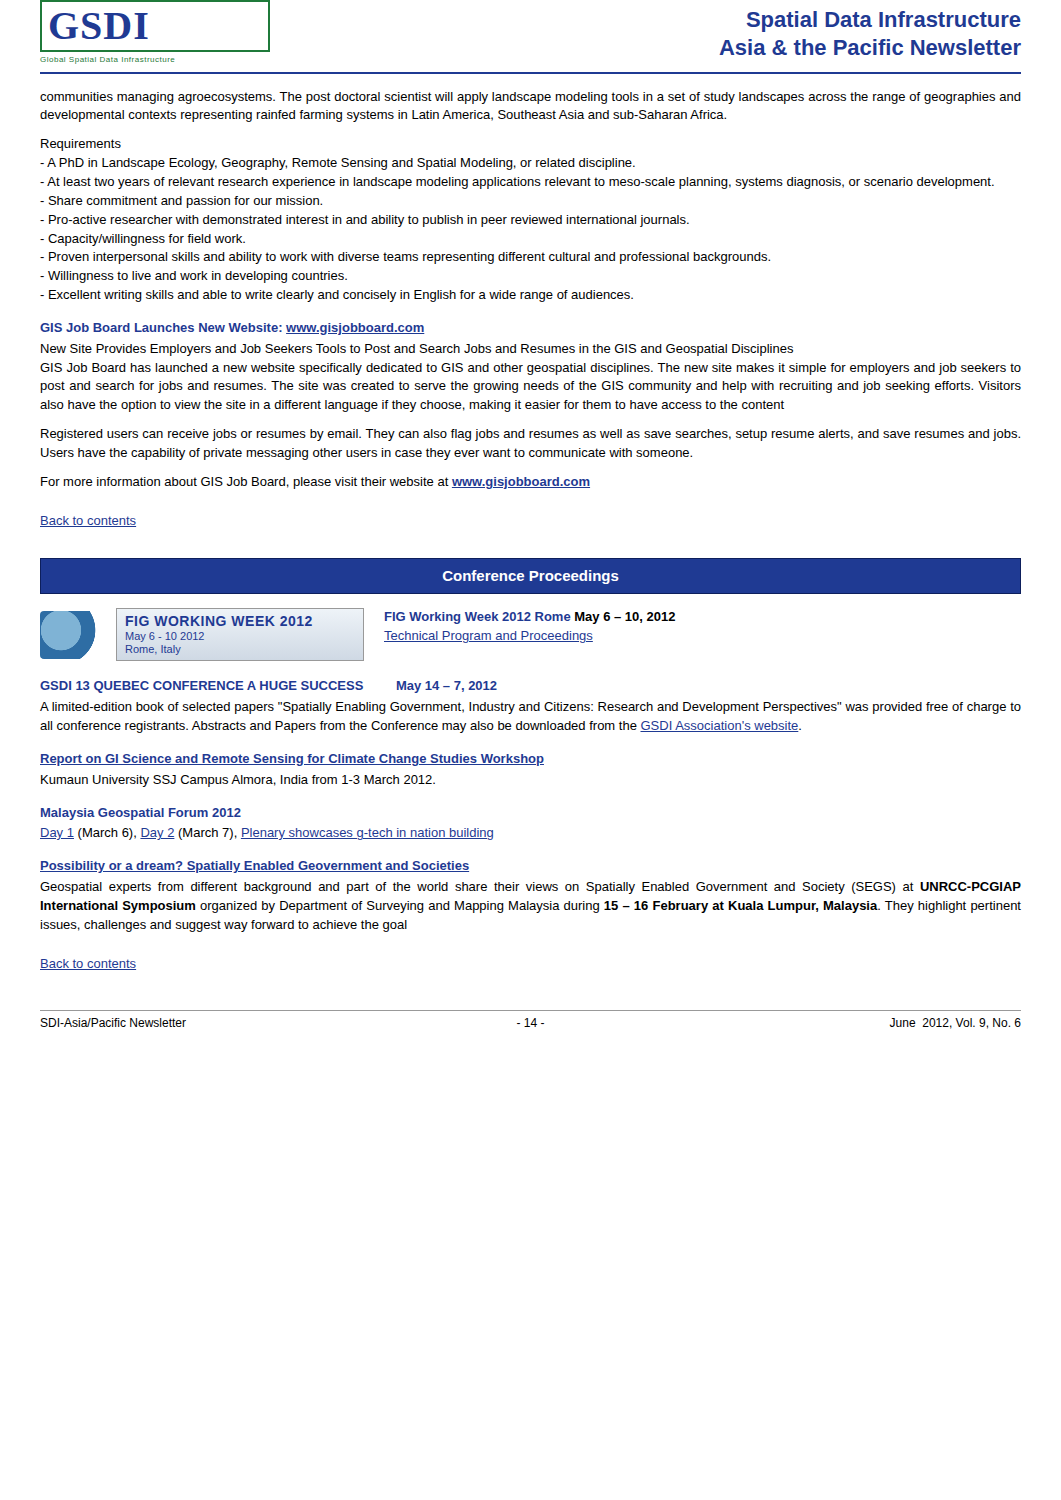GSDI
Global Spatial Data Infrastructure
Spatial Data Infrastructure
Asia & the Pacific Newsletter
communities managing agroecosystems. The post doctoral scientist will apply landscape modeling tools in a set of study landscapes across the range of geographies and developmental contexts representing rainfed farming systems in Latin America, Southeast Asia and sub-Saharan Africa.
Requirements
- A PhD in Landscape Ecology, Geography, Remote Sensing and Spatial Modeling, or related discipline.
- At least two years of relevant research experience in landscape modeling applications relevant to meso-scale planning, systems diagnosis, or scenario development.
- Share commitment and passion for our mission.
- Pro-active researcher with demonstrated interest in and ability to publish in peer reviewed international journals.
- Capacity/willingness for field work.
- Proven interpersonal skills and ability to work with diverse teams representing different cultural and professional backgrounds.
- Willingness to live and work in developing countries.
- Excellent writing skills and able to write clearly and concisely in English for a wide range of audiences.
GIS Job Board Launches New Website: www.gisjobboard.com
New Site Provides Employers and Job Seekers Tools to Post and Search Jobs and Resumes in the GIS and Geospatial Disciplines
GIS Job Board has launched a new website specifically dedicated to GIS and other geospatial disciplines. The new site makes it simple for employers and job seekers to post and search for jobs and resumes. The site was created to serve the growing needs of the GIS community and help with recruiting and job seeking efforts. Visitors also have the option to view the site in a different language if they choose, making it easier for them to have access to the content
Registered users can receive jobs or resumes by email. They can also flag jobs and resumes as well as save searches, setup resume alerts, and save resumes and jobs. Users have the capability of private messaging other users in case they ever want to communicate with someone.
For more information about GIS Job Board, please visit their website at www.gisjobboard.com
Back to contents
Conference Proceedings
FIG WORKING WEEK 2012
May 6 - 10 2012
Rome, Italy
FIG Working Week 2012 Rome May 6 – 10, 2012
Technical Program and Proceedings
GSDI 13 QUEBEC CONFERENCE A HUGE SUCCESS May 14 – 7, 2012
A limited-edition book of selected papers "Spatially Enabling Government, Industry and Citizens: Research and Development Perspectives" was provided free of charge to all conference registrants. Abstracts and Papers from the Conference may also be downloaded from the GSDI Association's website.
Report on GI Science and Remote Sensing for Climate Change Studies Workshop
Kumaun University SSJ Campus Almora, India from 1-3 March 2012.
Malaysia Geospatial Forum 2012
Day 1 (March 6), Day 2 (March 7), Plenary showcases g-tech in nation building
Possibility or a dream? Spatially Enabled Geovernment and Societies
Geospatial experts from different background and part of the world share their views on Spatially Enabled Government and Society (SEGS) at UNRCC-PCGIAP International Symposium organized by Department of Surveying and Mapping Malaysia during 15 – 16 February at Kuala Lumpur, Malaysia. They highlight pertinent issues, challenges and suggest way forward to achieve the goal
Back to contents
SDI-Asia/Pacific Newsletter
- 14 -
June 2012, Vol. 9, No. 6